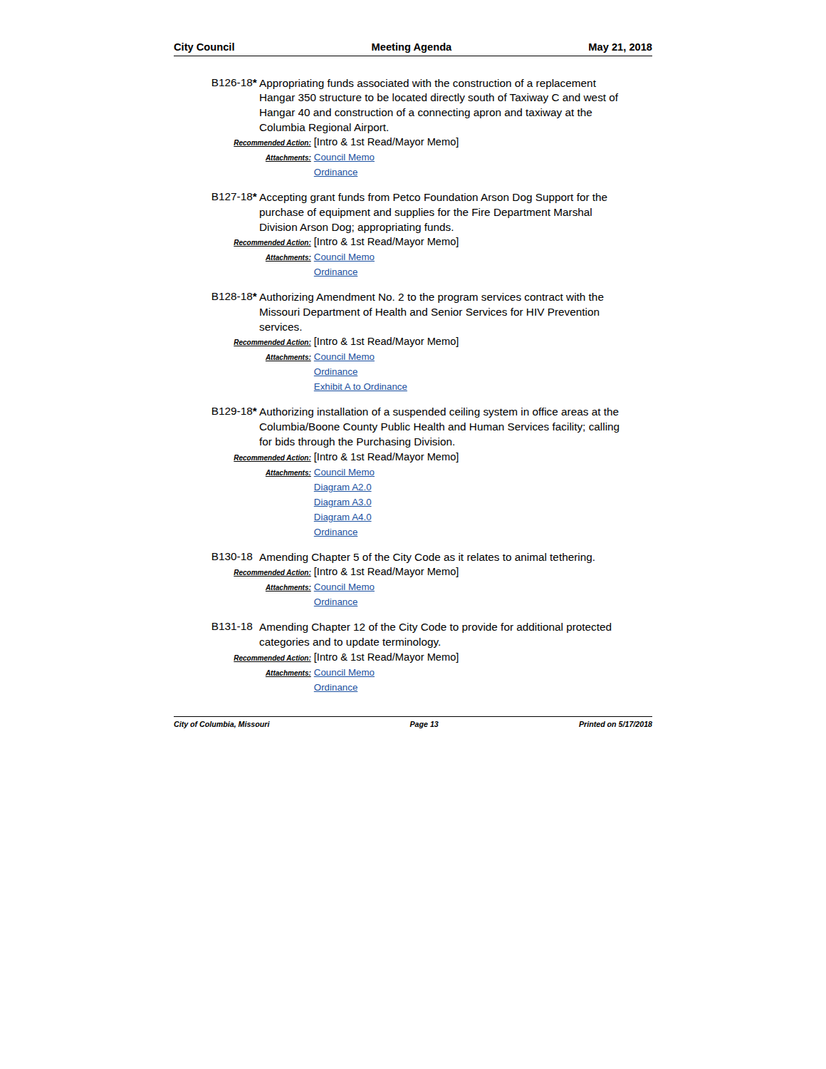City Council
Meeting Agenda
May 21, 2018
B126-18*
Appropriating funds associated with the construction of a replacement Hangar 350 structure to be located directly south of Taxiway C and west of Hangar 40 and construction of a connecting apron and taxiway at the Columbia Regional Airport.
Recommended Action:
[Intro & 1st Read/Mayor Memo]
Attachments:
Council Memo Ordinance
B127-18*
Accepting grant funds from Petco Foundation Arson Dog Support for the purchase of equipment and supplies for the Fire Department Marshal Division Arson Dog; appropriating funds.
Recommended Action:
[Intro & 1st Read/Mayor Memo]
Attachments:
Council Memo Ordinance
B128-18*
Authorizing Amendment No. 2 to the program services contract with the Missouri Department of Health and Senior Services for HIV Prevention services.
Recommended Action:
[Intro & 1st Read/Mayor Memo]
Attachments:
Council Memo Ordinance Exhibit A to Ordinance
B129-18*
Authorizing installation of a suspended ceiling system in office areas at the Columbia/Boone County Public Health and Human Services facility; calling for bids through the Purchasing Division.
Recommended Action:
[Intro & 1st Read/Mayor Memo]
Attachments:
Council Memo Diagram A2.0 Diagram A3.0 Diagram A4.0 Ordinance
B130-18
Amending Chapter 5 of the City Code as it relates to animal tethering.
Recommended Action:
[Intro & 1st Read/Mayor Memo]
Attachments:
Council Memo Ordinance
B131-18
Amending Chapter 12 of the City Code to provide for additional protected categories and to update terminology.
Recommended Action:
[Intro & 1st Read/Mayor Memo]
Attachments:
Council Memo Ordinance
City of Columbia, Missouri
Page 13
Printed on 5/17/2018